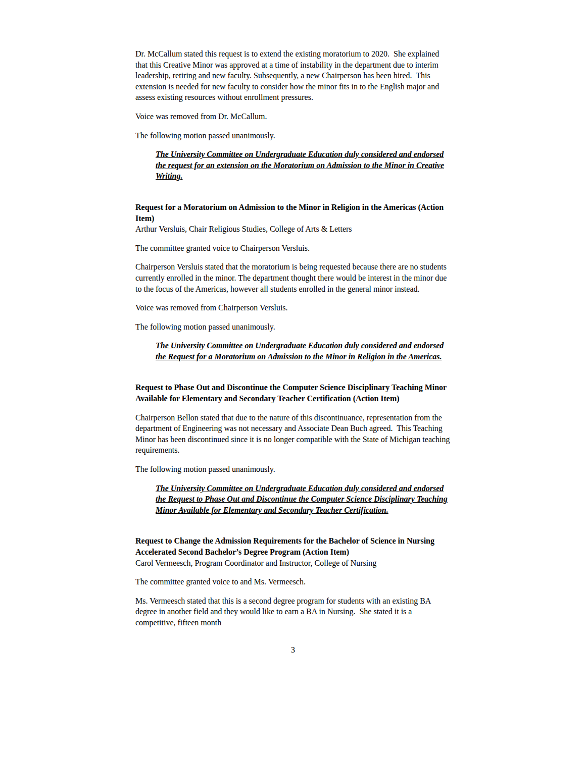Dr. McCallum stated this request is to extend the existing moratorium to 2020. She explained that this Creative Minor was approved at a time of instability in the department due to interim leadership, retiring and new faculty. Subsequently, a new Chairperson has been hired. This extension is needed for new faculty to consider how the minor fits in to the English major and assess existing resources without enrollment pressures.
Voice was removed from Dr. McCallum.
The following motion passed unanimously.
The University Committee on Undergraduate Education duly considered and endorsed the request for an extension on the Moratorium on Admission to the Minor in Creative Writing.
Request for a Moratorium on Admission to the Minor in Religion in the Americas (Action Item)
Arthur Versluis, Chair Religious Studies, College of Arts & Letters
The committee granted voice to Chairperson Versluis.
Chairperson Versluis stated that the moratorium is being requested because there are no students currently enrolled in the minor. The department thought there would be interest in the minor due to the focus of the Americas, however all students enrolled in the general minor instead.
Voice was removed from Chairperson Versluis.
The following motion passed unanimously.
The University Committee on Undergraduate Education duly considered and endorsed the Request for a Moratorium on Admission to the Minor in Religion in the Americas.
Request to Phase Out and Discontinue the Computer Science Disciplinary Teaching Minor Available for Elementary and Secondary Teacher Certification (Action Item)
Chairperson Bellon stated that due to the nature of this discontinuance, representation from the department of Engineering was not necessary and Associate Dean Buch agreed. This Teaching Minor has been discontinued since it is no longer compatible with the State of Michigan teaching requirements.
The following motion passed unanimously.
The University Committee on Undergraduate Education duly considered and endorsed the Request to Phase Out and Discontinue the Computer Science Disciplinary Teaching Minor Available for Elementary and Secondary Teacher Certification.
Request to Change the Admission Requirements for the Bachelor of Science in Nursing Accelerated Second Bachelor’s Degree Program (Action Item)
Carol Vermeesch, Program Coordinator and Instructor, College of Nursing
The committee granted voice to and Ms. Vermeesch.
Ms. Vermeesch stated that this is a second degree program for students with an existing BA degree in another field and they would like to earn a BA in Nursing. She stated it is a competitive, fifteen month
3